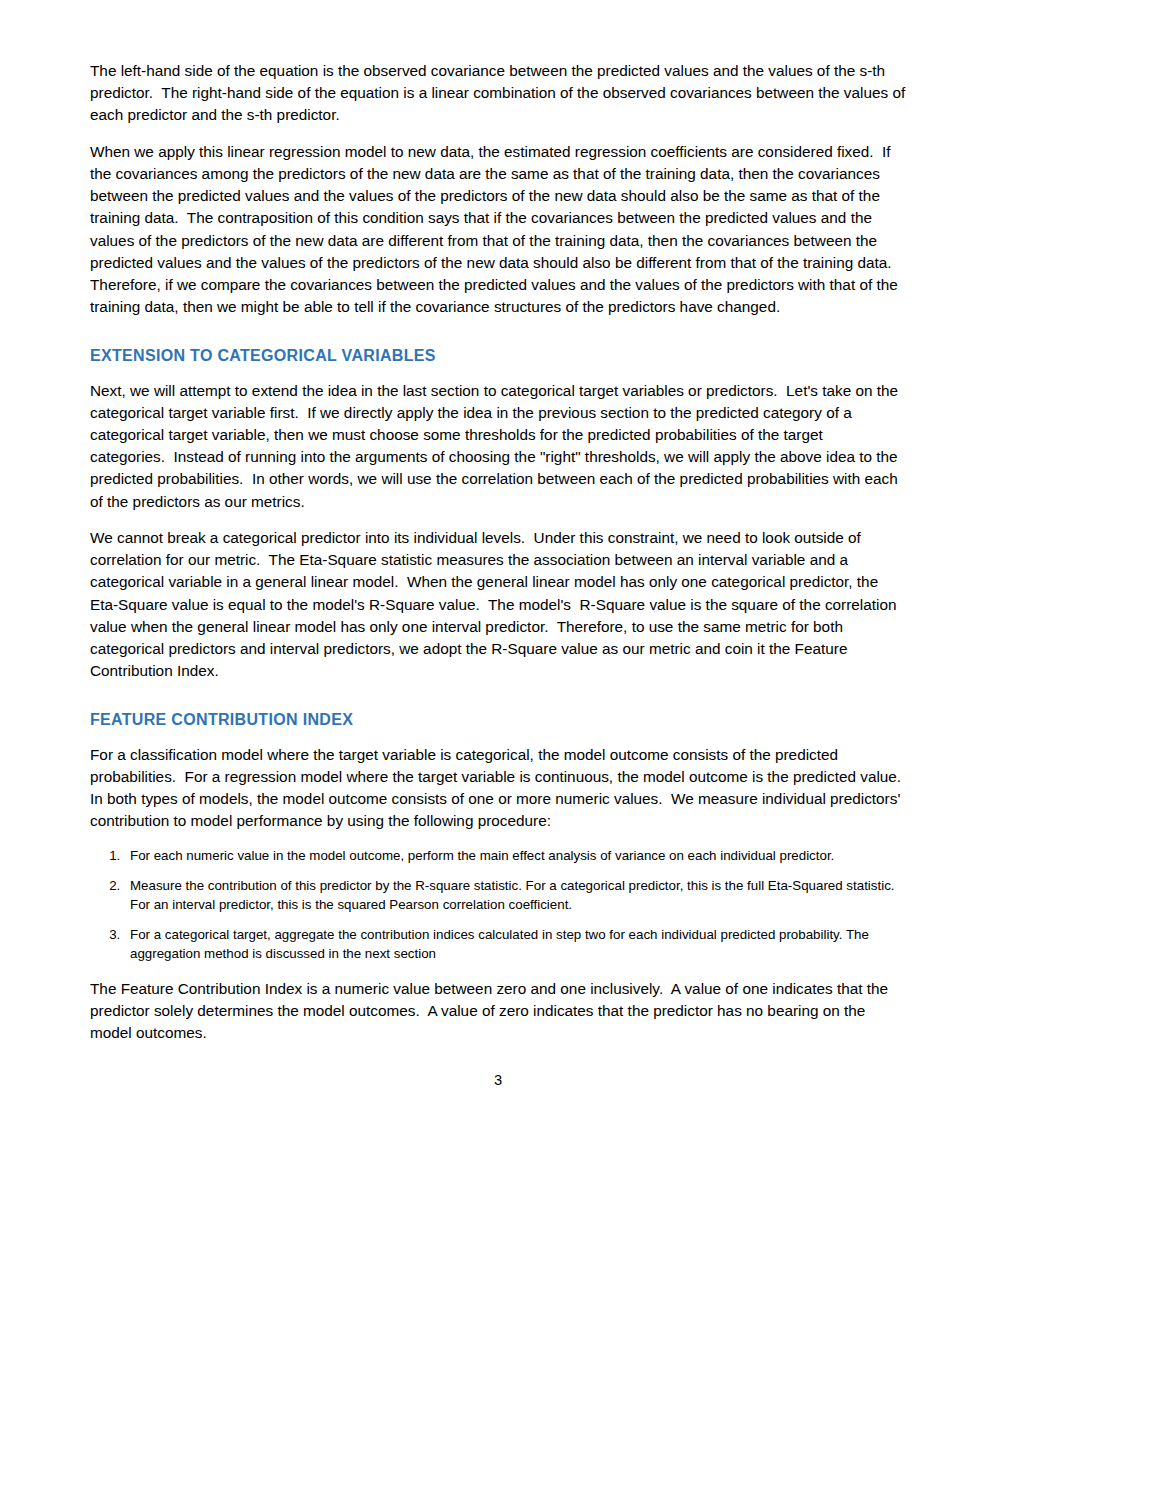The left-hand side of the equation is the observed covariance between the predicted values and the values of the s-th predictor. The right-hand side of the equation is a linear combination of the observed covariances between the values of each predictor and the s-th predictor.
When we apply this linear regression model to new data, the estimated regression coefficients are considered fixed. If the covariances among the predictors of the new data are the same as that of the training data, then the covariances between the predicted values and the values of the predictors of the new data should also be the same as that of the training data. The contraposition of this condition says that if the covariances between the predicted values and the values of the predictors of the new data are different from that of the training data, then the covariances between the predicted values and the values of the predictors of the new data should also be different from that of the training data. Therefore, if we compare the covariances between the predicted values and the values of the predictors with that of the training data, then we might be able to tell if the covariance structures of the predictors have changed.
Extension to Categorical Variables
Next, we will attempt to extend the idea in the last section to categorical target variables or predictors. Let's take on the categorical target variable first. If we directly apply the idea in the previous section to the predicted category of a categorical target variable, then we must choose some thresholds for the predicted probabilities of the target categories. Instead of running into the arguments of choosing the "right" thresholds, we will apply the above idea to the predicted probabilities. In other words, we will use the correlation between each of the predicted probabilities with each of the predictors as our metrics.
We cannot break a categorical predictor into its individual levels. Under this constraint, we need to look outside of correlation for our metric. The Eta-Square statistic measures the association between an interval variable and a categorical variable in a general linear model. When the general linear model has only one categorical predictor, the Eta-Square value is equal to the model's R-Square value. The model's R-Square value is the square of the correlation value when the general linear model has only one interval predictor. Therefore, to use the same metric for both categorical predictors and interval predictors, we adopt the R-Square value as our metric and coin it the Feature Contribution Index.
Feature Contribution Index
For a classification model where the target variable is categorical, the model outcome consists of the predicted probabilities. For a regression model where the target variable is continuous, the model outcome is the predicted value. In both types of models, the model outcome consists of one or more numeric values. We measure individual predictors' contribution to model performance by using the following procedure:
For each numeric value in the model outcome, perform the main effect analysis of variance on each individual predictor.
Measure the contribution of this predictor by the R-square statistic. For a categorical predictor, this is the full Eta-Squared statistic. For an interval predictor, this is the squared Pearson correlation coefficient.
For a categorical target, aggregate the contribution indices calculated in step two for each individual predicted probability. The aggregation method is discussed in the next section
The Feature Contribution Index is a numeric value between zero and one inclusively. A value of one indicates that the predictor solely determines the model outcomes. A value of zero indicates that the predictor has no bearing on the model outcomes.
3